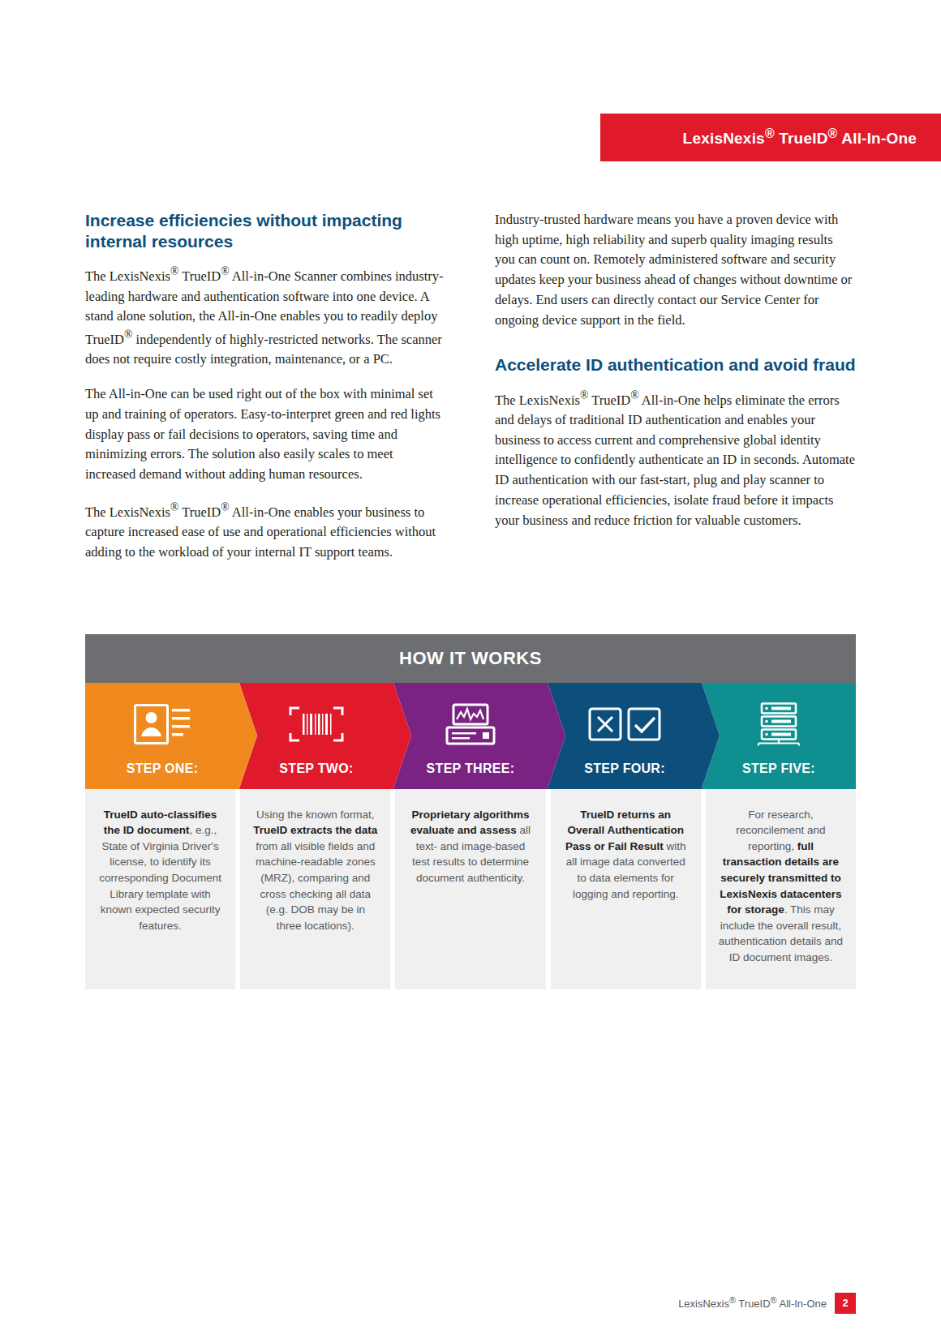LexisNexis® TrueID® All-In-One
Increase efficiencies without impacting internal resources
The LexisNexis® TrueID® All-in-One Scanner combines industry-leading hardware and authentication software into one device. A stand alone solution, the All-in-One enables you to readily deploy TrueID® independently of highly-restricted networks. The scanner does not require costly integration, maintenance, or a PC.
The All-in-One can be used right out of the box with minimal set up and training of operators. Easy-to-interpret green and red lights display pass or fail decisions to operators, saving time and minimizing errors. The solution also easily scales to meet increased demand without adding human resources.
The LexisNexis® TrueID® All-in-One enables your business to capture increased ease of use and operational efficiencies without adding to the workload of your internal IT support teams.
Industry-trusted hardware means you have a proven device with high uptime, high reliability and superb quality imaging results you can count on. Remotely administered software and security updates keep your business ahead of changes without downtime or delays. End users can directly contact our Service Center for ongoing device support in the field.
Accelerate ID authentication and avoid fraud
The LexisNexis® TrueID® All-in-One helps eliminate the errors and delays of traditional ID authentication and enables your business to access current and comprehensive global identity intelligence to confidently authenticate an ID in seconds. Automate ID authentication with our fast-start, plug and play scanner to increase operational efficiencies, isolate fraud before it impacts your business and reduce friction for valuable customers.
HOW IT WORKS
STEP ONE:
STEP TWO:
STEP THREE:
STEP FOUR:
STEP FIVE:
TrueID auto-classifies the ID document, e.g., State of Virginia Driver's license, to identify its corresponding Document Library template with known expected security features.
Using the known format, TrueID extracts the data from all visible fields and machine-readable zones (MRZ), comparing and cross checking all data (e.g. DOB may be in three locations).
Proprietary algorithms evaluate and assess all text- and image-based test results to determine document authenticity.
TrueID returns an Overall Authentication Pass or Fail Result with all image data converted to data elements for logging and reporting.
For research, reconcilement and reporting, full transaction details are securely transmitted to LexisNexis datacenters for storage. This may include the overall result, authentication details and ID document images.
LexisNexis® TrueID® All-In-One 2